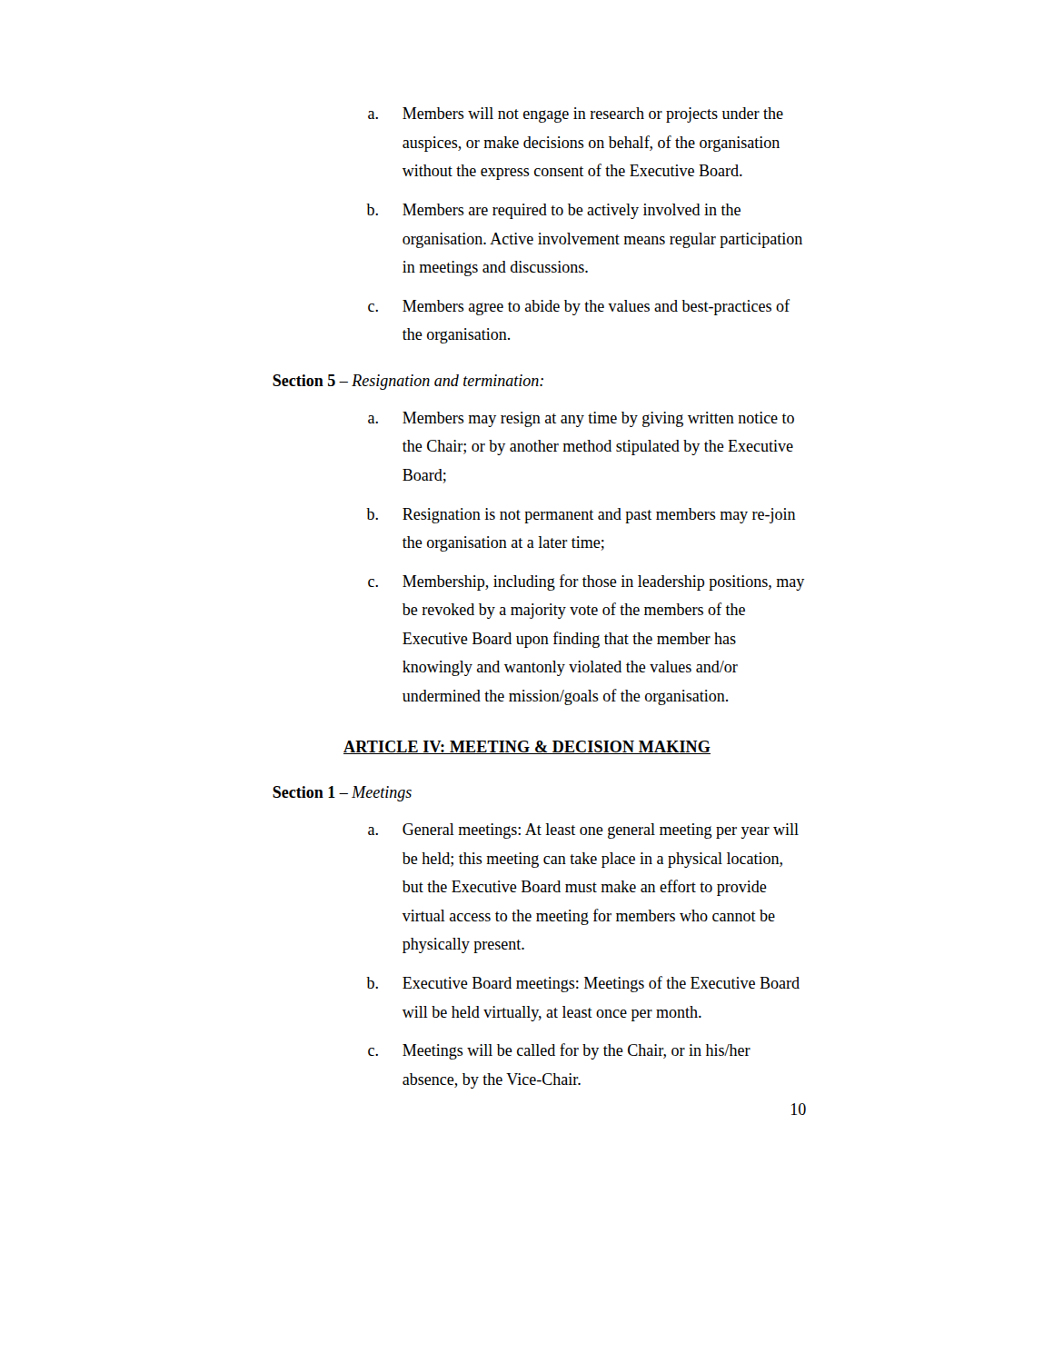Members will not engage in research or projects under the auspices, or make decisions on behalf, of the organisation without the express consent of the Executive Board.
Members are required to be actively involved in the organisation. Active involvement means regular participation in meetings and discussions.
Members agree to abide by the values and best-practices of the organisation.
Section 5 – Resignation and termination:
Members may resign at any time by giving written notice to the Chair; or by another method stipulated by the Executive Board;
Resignation is not permanent and past members may re-join the organisation at a later time;
Membership, including for those in leadership positions, may be revoked by a majority vote of the members of the Executive Board upon finding that the member has knowingly and wantonly violated the values and/or undermined the mission/goals of the organisation.
ARTICLE IV: MEETING & DECISION MAKING
Section 1 – Meetings
General meetings: At least one general meeting per year will be held; this meeting can take place in a physical location, but the Executive Board must make an effort to provide virtual access to the meeting for members who cannot be physically present.
Executive Board meetings: Meetings of the Executive Board will be held virtually, at least once per month.
Meetings will be called for by the Chair, or in his/her absence, by the Vice-Chair.
10